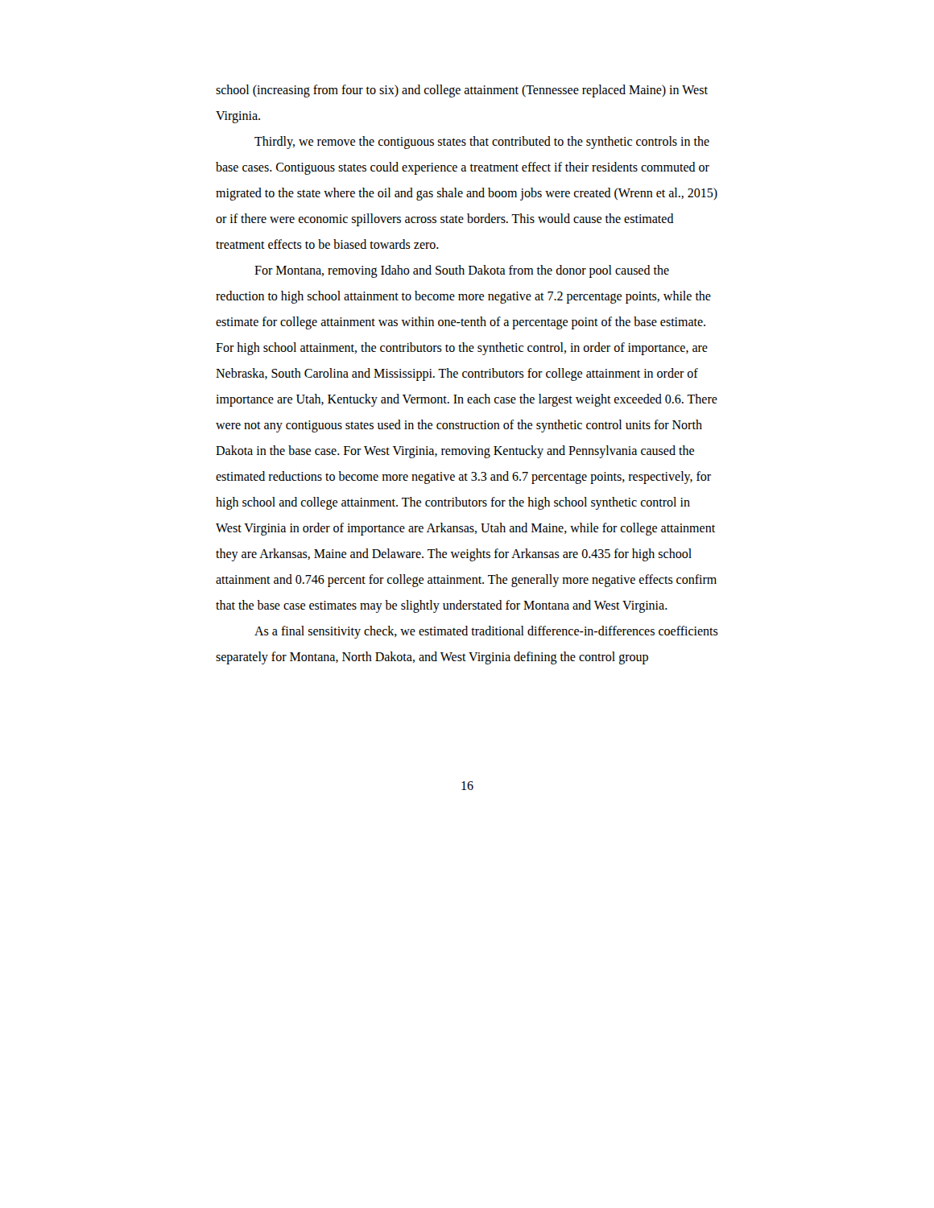school (increasing from four to six) and college attainment (Tennessee replaced Maine) in West Virginia.
Thirdly, we remove the contiguous states that contributed to the synthetic controls in the base cases. Contiguous states could experience a treatment effect if their residents commuted or migrated to the state where the oil and gas shale and boom jobs were created (Wrenn et al., 2015) or if there were economic spillovers across state borders. This would cause the estimated treatment effects to be biased towards zero.
For Montana, removing Idaho and South Dakota from the donor pool caused the reduction to high school attainment to become more negative at 7.2 percentage points, while the estimate for college attainment was within one-tenth of a percentage point of the base estimate. For high school attainment, the contributors to the synthetic control, in order of importance, are Nebraska, South Carolina and Mississippi. The contributors for college attainment in order of importance are Utah, Kentucky and Vermont. In each case the largest weight exceeded 0.6. There were not any contiguous states used in the construction of the synthetic control units for North Dakota in the base case. For West Virginia, removing Kentucky and Pennsylvania caused the estimated reductions to become more negative at 3.3 and 6.7 percentage points, respectively, for high school and college attainment. The contributors for the high school synthetic control in West Virginia in order of importance are Arkansas, Utah and Maine, while for college attainment they are Arkansas, Maine and Delaware. The weights for Arkansas are 0.435 for high school attainment and 0.746 percent for college attainment. The generally more negative effects confirm that the base case estimates may be slightly understated for Montana and West Virginia.
As a final sensitivity check, we estimated traditional difference-in-differences coefficients separately for Montana, North Dakota, and West Virginia defining the control group
16